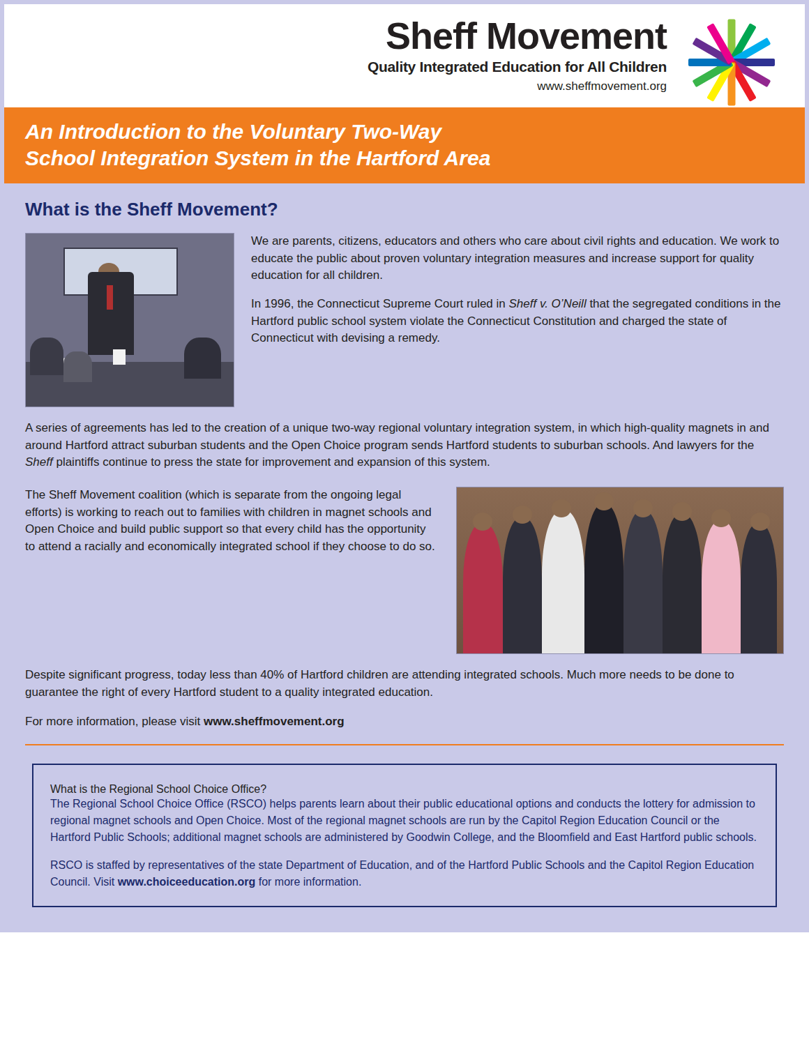Sheff Movement
Quality Integrated Education for All Children
www.sheffmovement.org
An Introduction to the Voluntary Two-Way
School Integration System in the Hartford Area
What is the Sheff Movement?
We are parents, citizens, educators and others who care about civil rights and education. We work to educate the public about proven voluntary integration measures and increase support for quality education for all children.
In 1996, the Connecticut Supreme Court ruled in Sheff v. O’Neill that the segregated conditions in the Hartford public school system violate the Connecticut Constitution and charged the state of Connecticut with devising a remedy.
A series of agreements has led to the creation of a unique two-way regional voluntary integration system, in which high-quality magnets in and around Hartford attract suburban students and the Open Choice program sends Hartford students to suburban schools. And lawyers for the Sheff plaintiffs continue to press the state for improvement and expansion of this system.
The Sheff Movement coalition (which is separate from the ongoing legal efforts) is working to reach out to families with children in magnet schools and Open Choice and build public support so that every child has the opportunity to attend a racially and economically integrated school if they choose to do so.
Despite significant progress, today less than 40% of Hartford children are attending integrated schools. Much more needs to be done to guarantee the right of every Hartford student to a quality integrated education.
For more information, please visit www.sheffmovement.org
What is the Regional School Choice Office?
The Regional School Choice Office (RSCO) helps parents learn about their public educational options and conducts the lottery for admission to regional magnet schools and Open Choice. Most of the regional magnet schools are run by the Capitol Region Education Council or the Hartford Public Schools; additional magnet schools are administered by Goodwin College, and the Bloomfield and East Hartford public schools.
RSCO is staffed by representatives of the state Department of Education, and of the Hartford Public Schools and the Capitol Region Education Council. Visit www.choiceeducation.org for more information.